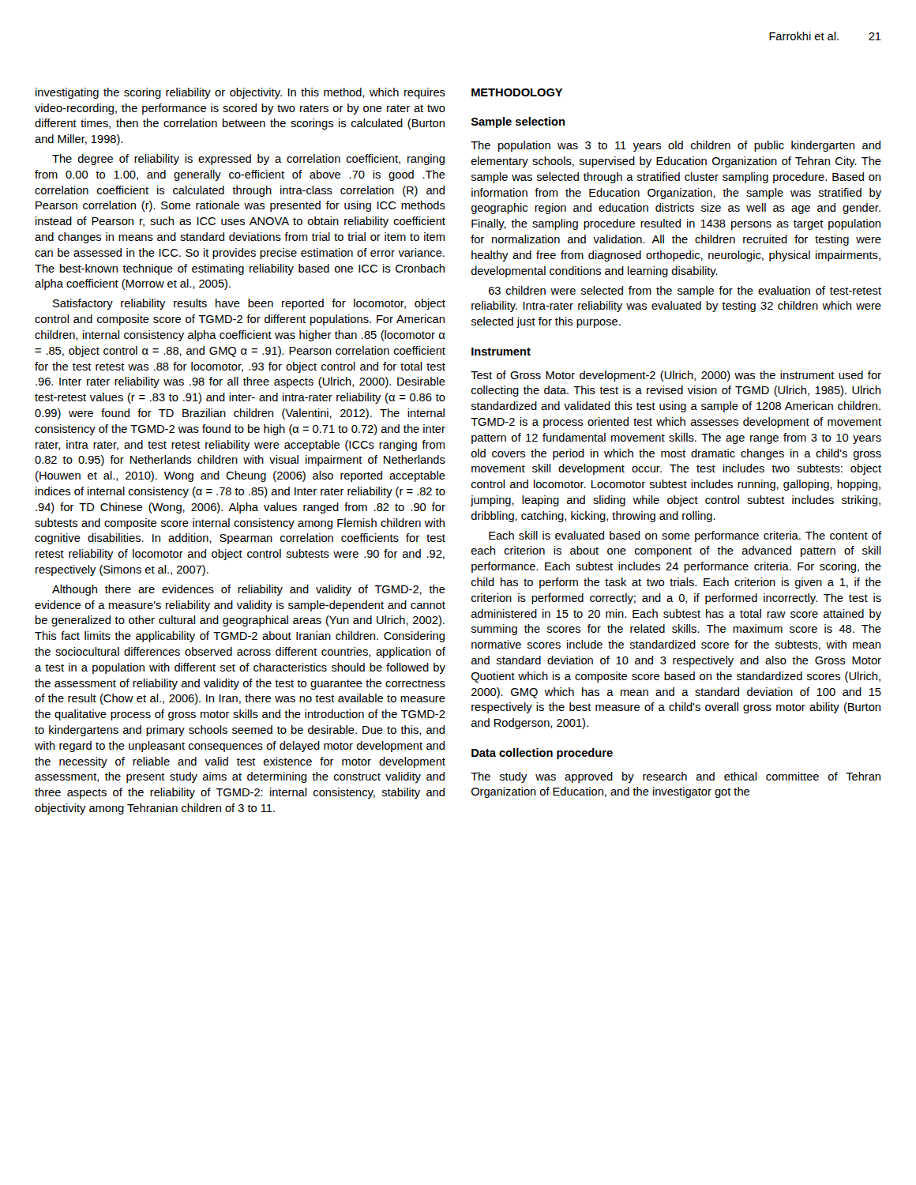Farrokhi et al. 21
investigating the scoring reliability or objectivity. In this method, which requires video-recording, the performance is scored by two raters or by one rater at two different times, then the correlation between the scorings is calculated (Burton and Miller, 1998).
The degree of reliability is expressed by a correlation coefficient, ranging from 0.00 to 1.00, and generally co-efficient of above .70 is good .The correlation coefficient is calculated through intra-class correlation (R) and Pearson correlation (r). Some rationale was presented for using ICC methods instead of Pearson r, such as ICC uses ANOVA to obtain reliability coefficient and changes in means and standard deviations from trial to trial or item to item can be assessed in the ICC. So it provides precise estimation of error variance. The best-known technique of estimating reliability based one ICC is Cronbach alpha coefficient (Morrow et al., 2005).
Satisfactory reliability results have been reported for locomotor, object control and composite score of TGMD-2 for different populations. For American children, internal consistency alpha coefficient was higher than .85 (locomotor α = .85, object control α = .88, and GMQ α = .91). Pearson correlation coefficient for the test retest was .88 for locomotor, .93 for object control and for total test .96. Inter rater reliability was .98 for all three aspects (Ulrich, 2000). Desirable test-retest values (r = .83 to .91) and inter- and intra-rater reliability (α = 0.86 to 0.99) were found for TD Brazilian children (Valentini, 2012). The internal consistency of the TGMD-2 was found to be high (α = 0.71 to 0.72) and the inter rater, intra rater, and test retest reliability were acceptable (ICCs ranging from 0.82 to 0.95) for Netherlands children with visual impairment of Netherlands (Houwen et al., 2010). Wong and Cheung (2006) also reported acceptable indices of internal consistency (α = .78 to .85) and Inter rater reliability (r = .82 to .94) for TD Chinese (Wong, 2006). Alpha values ranged from .82 to .90 for subtests and composite score internal consistency among Flemish children with cognitive disabilities. In addition, Spearman correlation coefficients for test retest reliability of locomotor and object control subtests were .90 for and .92, respectively (Simons et al., 2007).
Although there are evidences of reliability and validity of TGMD-2, the evidence of a measure's reliability and validity is sample-dependent and cannot be generalized to other cultural and geographical areas (Yun and Ulrich, 2002). This fact limits the applicability of TGMD-2 about Iranian children. Considering the sociocultural differences observed across different countries, application of a test in a population with different set of characteristics should be followed by the assessment of reliability and validity of the test to guarantee the correctness of the result (Chow et al., 2006). In Iran, there was no test available to measure the qualitative process of gross motor skills and the introduction of the TGMD-2 to kindergartens and primary schools seemed to be desirable. Due to this, and with regard to the unpleasant consequences of delayed motor development and the necessity of reliable and valid test existence for motor development assessment, the present study aims at determining the construct validity and three aspects of the reliability of TGMD-2: internal consistency, stability and objectivity among Tehranian children of 3 to 11.
METHODOLOGY
Sample selection
The population was 3 to 11 years old children of public kindergarten and elementary schools, supervised by Education Organization of Tehran City. The sample was selected through a stratified cluster sampling procedure. Based on information from the Education Organization, the sample was stratified by geographic region and education districts size as well as age and gender. Finally, the sampling procedure resulted in 1438 persons as target population for normalization and validation. All the children recruited for testing were healthy and free from diagnosed orthopedic, neurologic, physical impairments, developmental conditions and learning disability.
63 children were selected from the sample for the evaluation of test-retest reliability. Intra-rater reliability was evaluated by testing 32 children which were selected just for this purpose.
Instrument
Test of Gross Motor development-2 (Ulrich, 2000) was the instrument used for collecting the data. This test is a revised vision of TGMD (Ulrich, 1985). Ulrich standardized and validated this test using a sample of 1208 American children. TGMD-2 is a process oriented test which assesses development of movement pattern of 12 fundamental movement skills. The age range from 3 to 10 years old covers the period in which the most dramatic changes in a child's gross movement skill development occur. The test includes two subtests: object control and locomotor. Locomotor subtest includes running, galloping, hopping, jumping, leaping and sliding while object control subtest includes striking, dribbling, catching, kicking, throwing and rolling.
Each skill is evaluated based on some performance criteria. The content of each criterion is about one component of the advanced pattern of skill performance. Each subtest includes 24 performance criteria. For scoring, the child has to perform the task at two trials. Each criterion is given a 1, if the criterion is performed correctly; and a 0, if performed incorrectly. The test is administered in 15 to 20 min. Each subtest has a total raw score attained by summing the scores for the related skills. The maximum score is 48. The normative scores include the standardized score for the subtests, with mean and standard deviation of 10 and 3 respectively and also the Gross Motor Quotient which is a composite score based on the standardized scores (Ulrich, 2000). GMQ which has a mean and a standard deviation of 100 and 15 respectively is the best measure of a child's overall gross motor ability (Burton and Rodgerson, 2001).
Data collection procedure
The study was approved by research and ethical committee of Tehran Organization of Education, and the investigator got the